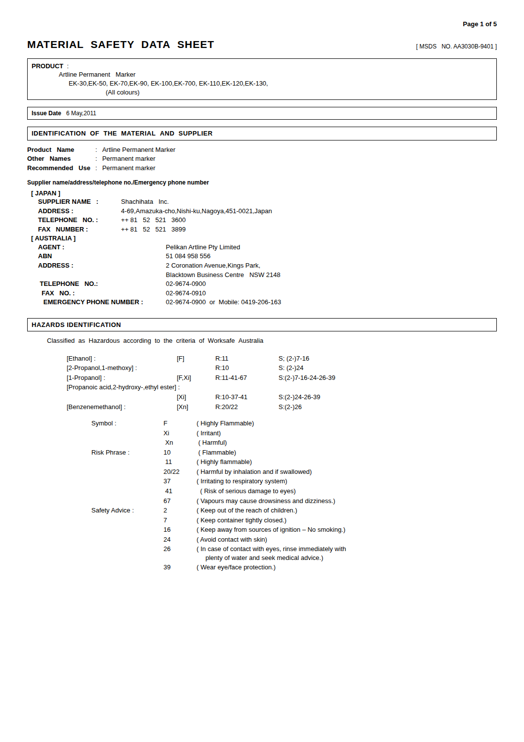Page 1 of 5
MATERIAL SAFETY DATA SHEET
[ MSDS NO. AA3030B-9401 ]
PRODUCT :
Artline Permanent Marker
EK-30,EK-50, EK-70,EK-90, EK-100,EK-700, EK-110,EK-120,EK-130,
(All colours)
Issue Date 6 May,2011
IDENTIFICATION OF THE MATERIAL AND SUPPLIER
| Product Name | : | Artline Permanent Marker |
| Other Names | : | Permanent marker |
| Recommended Use | : | Permanent marker |
Supplier name/address/telephone no./Emergency phone number
[ JAPAN ]
| SUPPLIER NAME : | Shachihata Inc. |
| ADDRESS : | 4-69,Amazuka-cho,Nishi-ku,Nagoya,451-0021,Japan |
| TELEPHONE NO. : | ++ 81 52 521 3600 |
| FAX NUMBER : | ++ 81 52 521 3899 |
[ AUSTRALIA ]
| AGENT : | Pelikan Artline Pty Limited |
| ABN | 51 084 958 556 |
| ADDRESS : | 2 Coronation Avenue,Kings Park, |
| | Blacktown Business Centre NSW 2148 |
| TELEPHONE NO.: | 02-9674-0900 |
| FAX NO. : | 02-9674-0910 |
| EMERGENCY PHONE NUMBER : | 02-9674-0900 or Mobile: 0419-206-163 |
HAZARDS IDENTIFICATION
Classified as Hazardous according to the criteria of Worksafe Australia
| [Ethanol] : | [F] | R:11 | S; (2-)7-16 |
| [2-Propanol,1-methoxy] : | | R:10 | S: (2-)24 |
| [1-Propanol] : | [F,Xi] | R:11-41-67 | S:(2-)7-16-24-26-39 |
| [Propanoic acid,2-hydroxy-,ethyl ester] : |
| | [Xi] | R:10-37-41 | S:(2-)24-26-39 |
| [Benzenemethanol] : | [Xn] | R:20/22 | S:(2-)26 |
| Symbol : | F | ( Highly Flammable) |
| | Xi | ( Irritant) |
| | Xn | ( Harmful) |
| Risk Phrase : | 10 | ( Flammable) |
| | 11 | ( Highly flammable) |
| | 20/22 | ( Harmful by inhalation and if swallowed) |
| | 37 | ( Irritating to respiratory system) |
| | 41 | ( Risk of serious damage to eyes) |
| | 67 | ( Vapours may cause drowsiness and dizziness.) |
| Safety Advice : | 2 | ( Keep out of the reach of children.) |
| | 7 | ( Keep container tightly closed.) |
| | 16 | ( Keep away from sources of ignition – No smoking.) |
| | 24 | ( Avoid contact with skin) |
| | 26 | ( In case of contact with eyes, rinse immediately with plenty of water and seek medical advice.) |
| | 39 | ( Wear eye/face protection.) |